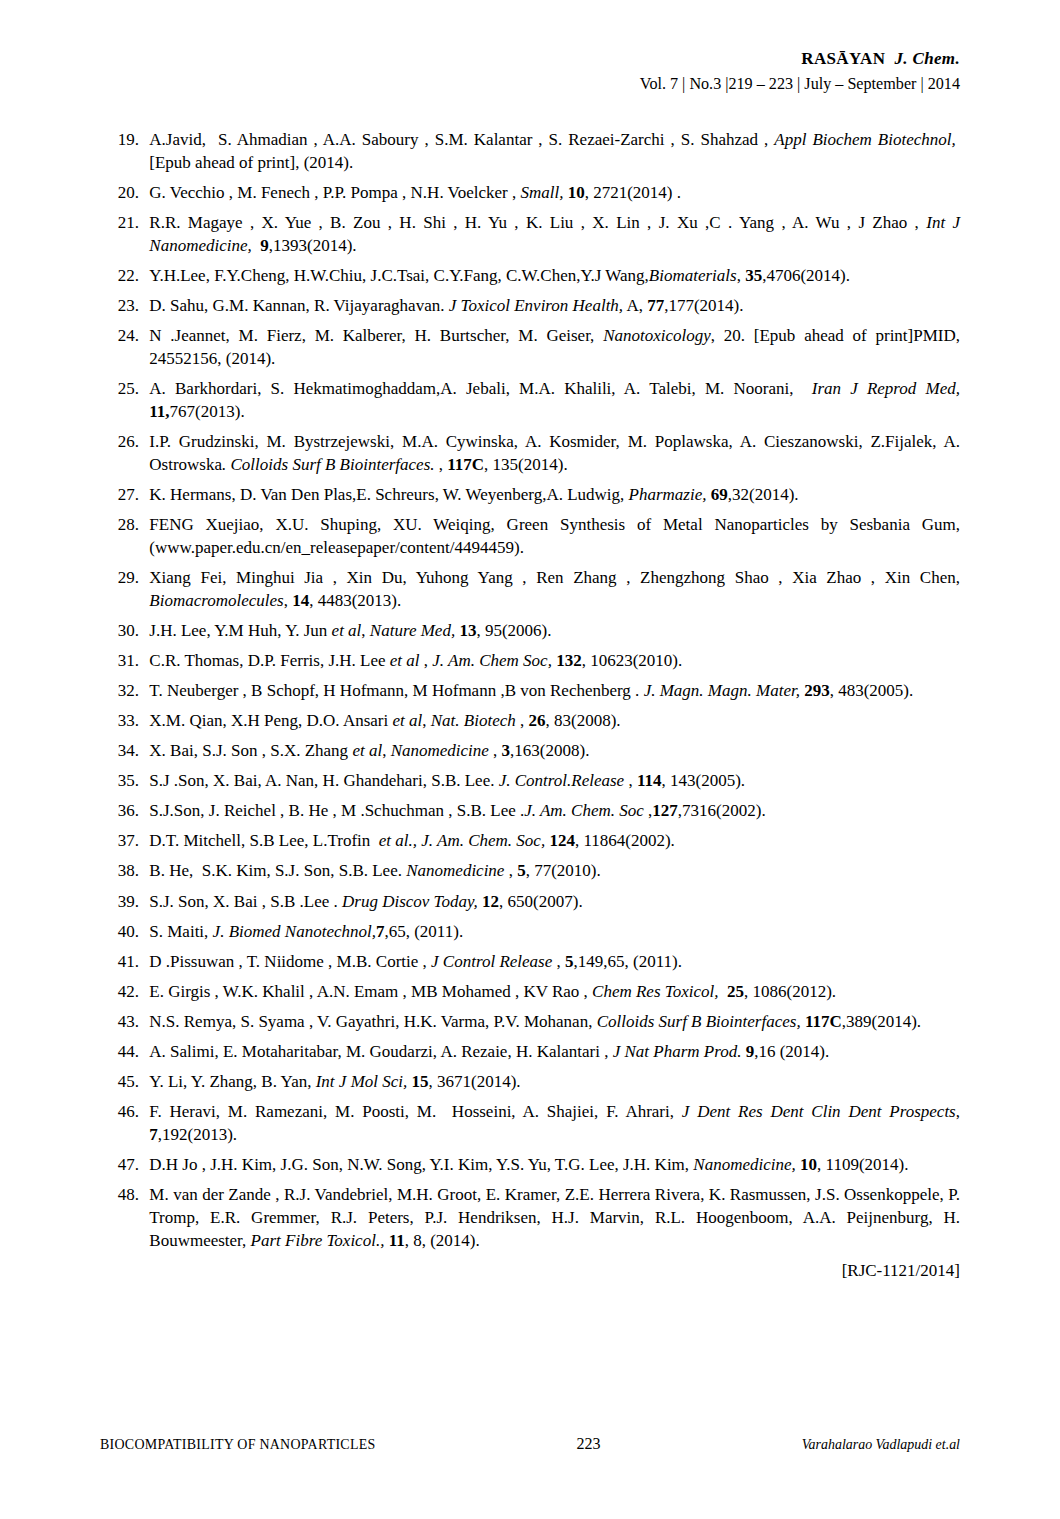RASĀYAN J. Chem.
Vol. 7 | No.3 |219 – 223 | July – September | 2014
A.Javid, S. Ahmadian , A.A. Saboury , S.M. Kalantar , S. Rezaei-Zarchi , S. Shahzad , Appl Biochem Biotechnol, [Epub ahead of print], (2014).
G. Vecchio , M. Fenech , P.P. Pompa , N.H. Voelcker , Small, 10, 2721(2014) .
R.R. Magaye , X. Yue , B. Zou , H. Shi , H. Yu , K. Liu , X. Lin , J. Xu ,C . Yang , A. Wu , J Zhao , Int J Nanomedicine, 9,1393(2014).
Y.H.Lee, F.Y.Cheng, H.W.Chiu, J.C.Tsai, C.Y.Fang, C.W.Chen,Y.J Wang,Biomaterials, 35,4706(2014).
D. Sahu, G.M. Kannan, R. Vijayaraghavan. J Toxicol Environ Health, A, 77,177(2014).
N .Jeannet, M. Fierz, M. Kalberer, H. Burtscher, M. Geiser, Nanotoxicology, 20. [Epub ahead of print]PMID, 24552156, (2014).
A. Barkhordari, S. Hekmatimoghaddam,A. Jebali, M.A. Khalili, A. Talebi, M. Noorani, Iran J Reprod Med, 11, 767(2013).
I.P. Grudzinski, M. Bystrzejewski, M.A. Cywinska, A. Kosmider, M. Poplawska, A. Cieszanowski, Z.Fijalek, A. Ostrowska. Colloids Surf B Biointerfaces. , 117C, 135(2014).
K. Hermans, D. Van Den Plas,E. Schreurs, W. Weyenberg,A. Ludwig, Pharmazie, 69,32(2014).
FENG Xuejiao, X.U. Shuping, XU. Weiqing, Green Synthesis of Metal Nanoparticles by Sesbania Gum, (www.paper.edu.cn/en_releasepaper/content/4494459).
Xiang Fei, Minghui Jia , Xin Du, Yuhong Yang , Ren Zhang , Zhengzhong Shao , Xia Zhao , Xin Chen, Biomacromolecules, 14, 4483(2013).
J.H. Lee, Y.M Huh, Y. Jun et al, Nature Med, 13, 95(2006).
C.R. Thomas, D.P. Ferris, J.H. Lee et al , J. Am. Chem Soc, 132, 10623(2010).
T. Neuberger , B Schopf, H Hofmann, M Hofmann ,B von Rechenberg . J. Magn. Magn. Mater, 293, 483(2005).
X.M. Qian, X.H Peng, D.O. Ansari et al, Nat. Biotech , 26, 83(2008).
X. Bai, S.J. Son , S.X. Zhang et al, Nanomedicine , 3,163(2008).
S.J .Son, X. Bai, A. Nan, H. Ghandehari, S.B. Lee. J. Control.Release , 114, 143(2005).
S.J.Son, J. Reichel , B. He , M .Schuchman , S.B. Lee .J. Am. Chem. Soc ,127,7316(2002).
D.T. Mitchell, S.B Lee, L.Trofin et al., J. Am. Chem. Soc, 124, 11864(2002).
B. He, S.K. Kim, S.J. Son, S.B. Lee. Nanomedicine , 5, 77(2010).
S.J. Son, X. Bai , S.B .Lee . Drug Discov Today, 12, 650(2007).
S. Maiti, J. Biomed Nanotechnol, 7,65, (2011).
D .Pissuwan , T. Niidome , M.B. Cortie , J Control Release , 5,149,65, (2011).
E. Girgis , W.K. Khalil , A.N. Emam , MB Mohamed , KV Rao , Chem Res Toxicol, 25, 1086(2012).
N.S. Remya, S. Syama , V. Gayathri, H.K. Varma, P.V. Mohanan, Colloids Surf B Biointerfaces, 117C,389(2014).
A. Salimi, E. Motaharitabar, M. Goudarzi, A. Rezaie, H. Kalantari , J Nat Pharm Prod. 9,16 (2014).
Y. Li, Y. Zhang, B. Yan, Int J Mol Sci, 15, 3671(2014).
F. Heravi, M. Ramezani, M. Poosti, M. Hosseini, A. Shajiei, F. Ahrari, J Dent Res Dent Clin Dent Prospects, 7,192(2013).
D.H Jo , J.H. Kim, J.G. Son, N.W. Song, Y.I. Kim, Y.S. Yu, T.G. Lee, J.H. Kim, Nanomedicine, 10, 1109(2014).
M. van der Zande , R.J. Vandebriel, M.H. Groot, E. Kramer, Z.E. Herrera Rivera, K. Rasmussen, J.S. Ossenkoppele, P. Tromp, E.R. Gremmer, R.J. Peters, P.J. Hendriksen, H.J. Marvin, R.L. Hoogenboom, A.A. Peijnenburg, H. Bouwmeester, Part Fibre Toxicol., 11, 8, (2014).
[RJC-1121/2014]
BIOCOMPATIBILITY OF NANOPARTICLES
223
Varahalarao Vadlapudi et.al